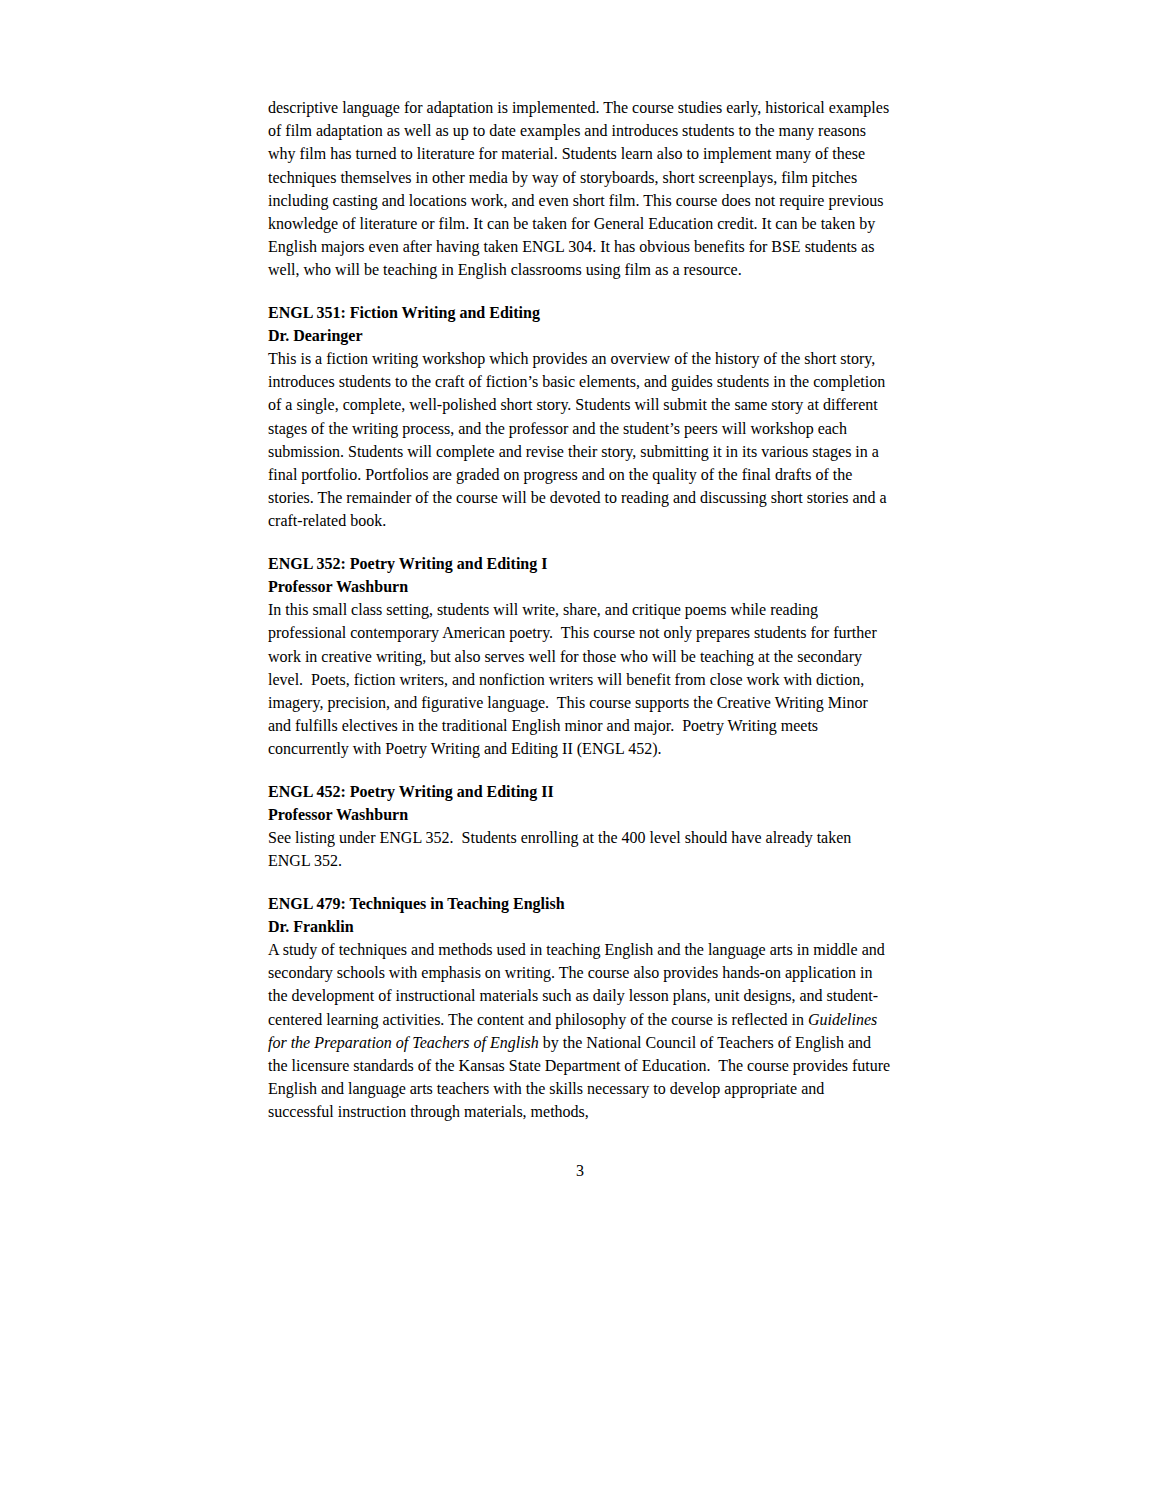descriptive language for adaptation is implemented. The course studies early, historical examples of film adaptation as well as up to date examples and introduces students to the many reasons why film has turned to literature for material. Students learn also to implement many of these techniques themselves in other media by way of storyboards, short screenplays, film pitches including casting and locations work, and even short film. This course does not require previous knowledge of literature or film. It can be taken for General Education credit. It can be taken by English majors even after having taken ENGL 304. It has obvious benefits for BSE students as well, who will be teaching in English classrooms using film as a resource.
ENGL 351: Fiction Writing and Editing
Dr. Dearinger
This is a fiction writing workshop which provides an overview of the history of the short story, introduces students to the craft of fiction’s basic elements, and guides students in the completion of a single, complete, well-polished short story. Students will submit the same story at different stages of the writing process, and the professor and the student’s peers will workshop each submission. Students will complete and revise their story, submitting it in its various stages in a final portfolio. Portfolios are graded on progress and on the quality of the final drafts of the stories. The remainder of the course will be devoted to reading and discussing short stories and a craft-related book.
ENGL 352: Poetry Writing and Editing I
Professor Washburn
In this small class setting, students will write, share, and critique poems while reading professional contemporary American poetry. This course not only prepares students for further work in creative writing, but also serves well for those who will be teaching at the secondary level. Poets, fiction writers, and nonfiction writers will benefit from close work with diction, imagery, precision, and figurative language. This course supports the Creative Writing Minor and fulfills electives in the traditional English minor and major. Poetry Writing meets concurrently with Poetry Writing and Editing II (ENGL 452).
ENGL 452: Poetry Writing and Editing II
Professor Washburn
See listing under ENGL 352. Students enrolling at the 400 level should have already taken ENGL 352.
ENGL 479: Techniques in Teaching English
Dr. Franklin
A study of techniques and methods used in teaching English and the language arts in middle and secondary schools with emphasis on writing. The course also provides hands-on application in the development of instructional materials such as daily lesson plans, unit designs, and student-centered learning activities. The content and philosophy of the course is reflected in Guidelines for the Preparation of Teachers of English by the National Council of Teachers of English and the licensure standards of the Kansas State Department of Education. The course provides future English and language arts teachers with the skills necessary to develop appropriate and successful instruction through materials, methods,
3